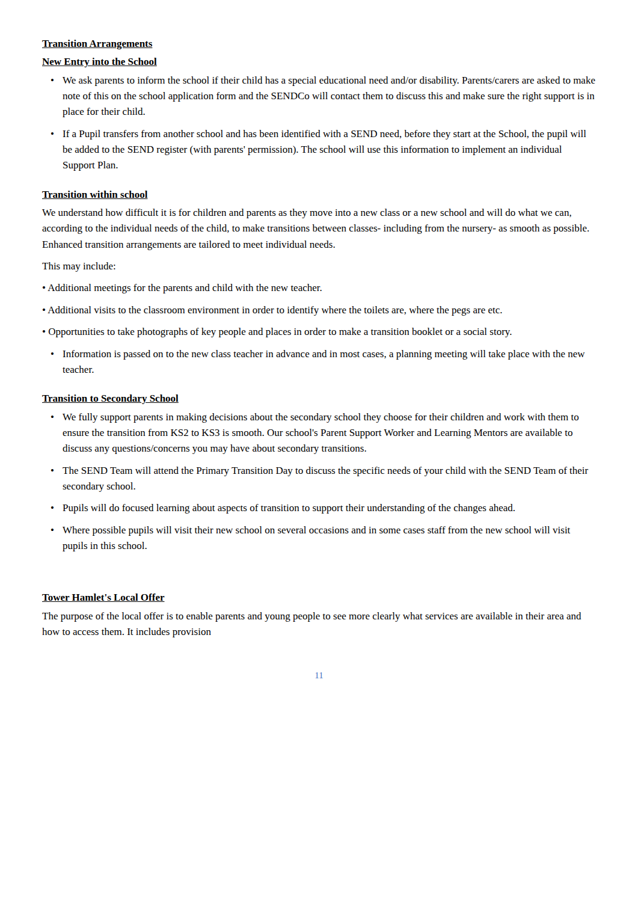Transition Arrangements
New Entry into the School
We ask parents to inform the school if their child has a special educational need and/or disability. Parents/carers are asked to make note of this on the school application form and the SENDCo will contact them to discuss this and make sure the right support is in place for their child.
If a Pupil transfers from another school and has been identified with a SEND need, before they start at the School, the pupil will be added to the SEND register (with parents' permission). The school will use this information to implement an individual Support Plan.
Transition within school
We understand how difficult it is for children and parents as they move into a new class or a new school and will do what we can, according to the individual needs of the child, to make transitions between classes- including from the nursery- as smooth as possible. Enhanced transition arrangements are tailored to meet individual needs.
This may include:
• Additional meetings for the parents and child with the new teacher.
• Additional visits to the classroom environment in order to identify where the toilets are, where the pegs are etc.
• Opportunities to take photographs of key people and places in order to make a transition booklet or a social story.
Information is passed on to the new class teacher in advance and in most cases, a planning meeting will take place with the new teacher.
Transition to Secondary School
We fully support parents in making decisions about the secondary school they choose for their children and work with them to ensure the transition from KS2 to KS3 is smooth. Our school's Parent Support Worker and Learning Mentors are available to discuss any questions/concerns you may have about secondary transitions.
The SEND Team will attend the Primary Transition Day to discuss the specific needs of your child with the SEND Team of their secondary school.
Pupils will do focused learning about aspects of transition to support their understanding of the changes ahead.
Where possible pupils will visit their new school on several occasions and in some cases staff from the new school will visit pupils in this school.
Tower Hamlet's Local Offer
The purpose of the local offer is to enable parents and young people to see more clearly what services are available in their area and how to access them. It includes provision
11